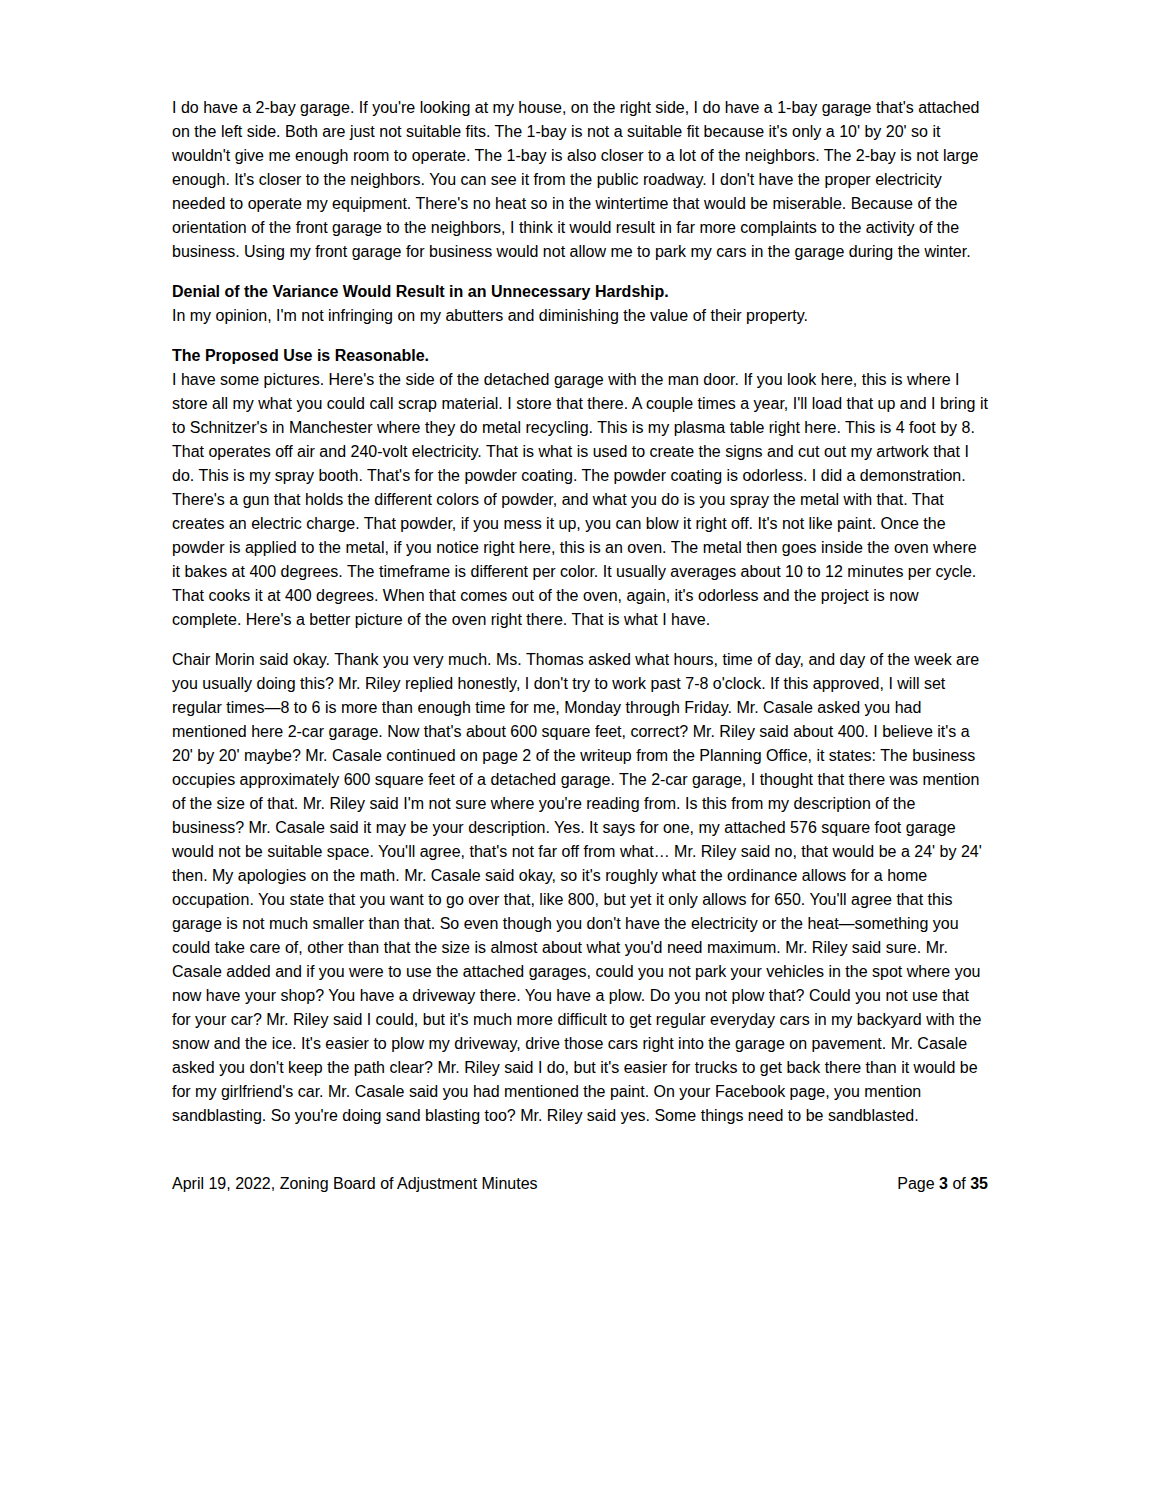I do have a 2-bay garage. If you're looking at my house, on the right side, I do have a 1-bay garage that's attached on the left side. Both are just not suitable fits. The 1-bay is not a suitable fit because it's only a 10' by 20' so it wouldn't give me enough room to operate. The 1-bay is also closer to a lot of the neighbors. The 2-bay is not large enough. It's closer to the neighbors. You can see it from the public roadway. I don't have the proper electricity needed to operate my equipment. There's no heat so in the wintertime that would be miserable. Because of the orientation of the front garage to the neighbors, I think it would result in far more complaints to the activity of the business. Using my front garage for business would not allow me to park my cars in the garage during the winter.
Denial of the Variance Would Result in an Unnecessary Hardship.
In my opinion, I'm not infringing on my abutters and diminishing the value of their property.
The Proposed Use is Reasonable.
I have some pictures. Here's the side of the detached garage with the man door. If you look here, this is where I store all my what you could call scrap material. I store that there. A couple times a year, I'll load that up and I bring it to Schnitzer's in Manchester where they do metal recycling. This is my plasma table right here. This is 4 foot by 8. That operates off air and 240-volt electricity. That is what is used to create the signs and cut out my artwork that I do. This is my spray booth. That's for the powder coating. The powder coating is odorless. I did a demonstration. There's a gun that holds the different colors of powder, and what you do is you spray the metal with that. That creates an electric charge. That powder, if you mess it up, you can blow it right off. It's not like paint. Once the powder is applied to the metal, if you notice right here, this is an oven. The metal then goes inside the oven where it bakes at 400 degrees. The timeframe is different per color. It usually averages about 10 to 12 minutes per cycle. That cooks it at 400 degrees. When that comes out of the oven, again, it's odorless and the project is now complete. Here's a better picture of the oven right there. That is what I have.
Chair Morin said okay. Thank you very much. Ms. Thomas asked what hours, time of day, and day of the week are you usually doing this? Mr. Riley replied honestly, I don't try to work past 7-8 o'clock. If this approved, I will set regular times—8 to 6 is more than enough time for me, Monday through Friday. Mr. Casale asked you had mentioned here 2-car garage. Now that's about 600 square feet, correct? Mr. Riley said about 400. I believe it's a 20' by 20' maybe? Mr. Casale continued on page 2 of the writeup from the Planning Office, it states: The business occupies approximately 600 square feet of a detached garage. The 2-car garage, I thought that there was mention of the size of that. Mr. Riley said I'm not sure where you're reading from. Is this from my description of the business? Mr. Casale said it may be your description. Yes. It says for one, my attached 576 square foot garage would not be suitable space. You'll agree, that's not far off from what… Mr. Riley said no, that would be a 24' by 24' then. My apologies on the math. Mr. Casale said okay, so it's roughly what the ordinance allows for a home occupation. You state that you want to go over that, like 800, but yet it only allows for 650. You'll agree that this garage is not much smaller than that. So even though you don't have the electricity or the heat—something you could take care of, other than that the size is almost about what you'd need maximum. Mr. Riley said sure. Mr. Casale added and if you were to use the attached garages, could you not park your vehicles in the spot where you now have your shop? You have a driveway there. You have a plow. Do you not plow that? Could you not use that for your car? Mr. Riley said I could, but it's much more difficult to get regular everyday cars in my backyard with the snow and the ice. It's easier to plow my driveway, drive those cars right into the garage on pavement. Mr. Casale asked you don't keep the path clear? Mr. Riley said I do, but it's easier for trucks to get back there than it would be for my girlfriend's car. Mr. Casale said you had mentioned the paint. On your Facebook page, you mention sandblasting. So you're doing sand blasting too? Mr. Riley said yes. Some things need to be sandblasted.
April 19, 2022, Zoning Board of Adjustment Minutes Page 3 of 35